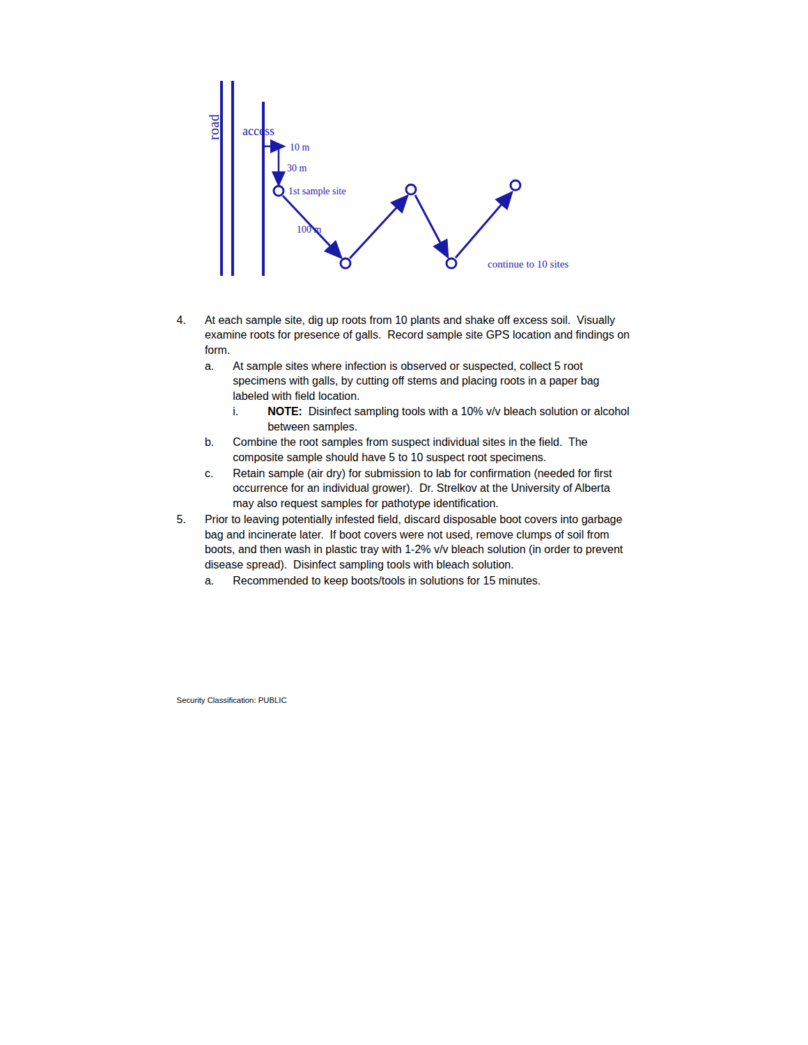road access 10 m 30 m 1st sample site 100 m continue to 10 sites
4. At each sample site, dig up roots from 10 plants and shake off excess soil. Visually examine roots for presence of galls. Record sample site GPS location and findings on form.
a. At sample sites where infection is observed or suspected, collect 5 root specimens with galls, by cutting off stems and placing roots in a paper bag labeled with field location.
i. NOTE: Disinfect sampling tools with a 10% v/v bleach solution or alcohol between samples.
b. Combine the root samples from suspect individual sites in the field. The composite sample should have 5 to 10 suspect root specimens.
c. Retain sample (air dry) for submission to lab for confirmation (needed for first occurrence for an individual grower). Dr. Strelkov at the University of Alberta may also request samples for pathotype identification.
5. Prior to leaving potentially infested field, discard disposable boot covers into garbage bag and incinerate later. If boot covers were not used, remove clumps of soil from boots, and then wash in plastic tray with 1-2% v/v bleach solution (in order to prevent disease spread). Disinfect sampling tools with bleach solution.
a. Recommended to keep boots/tools in solutions for 15 minutes.
Security Classification: PUBLIC